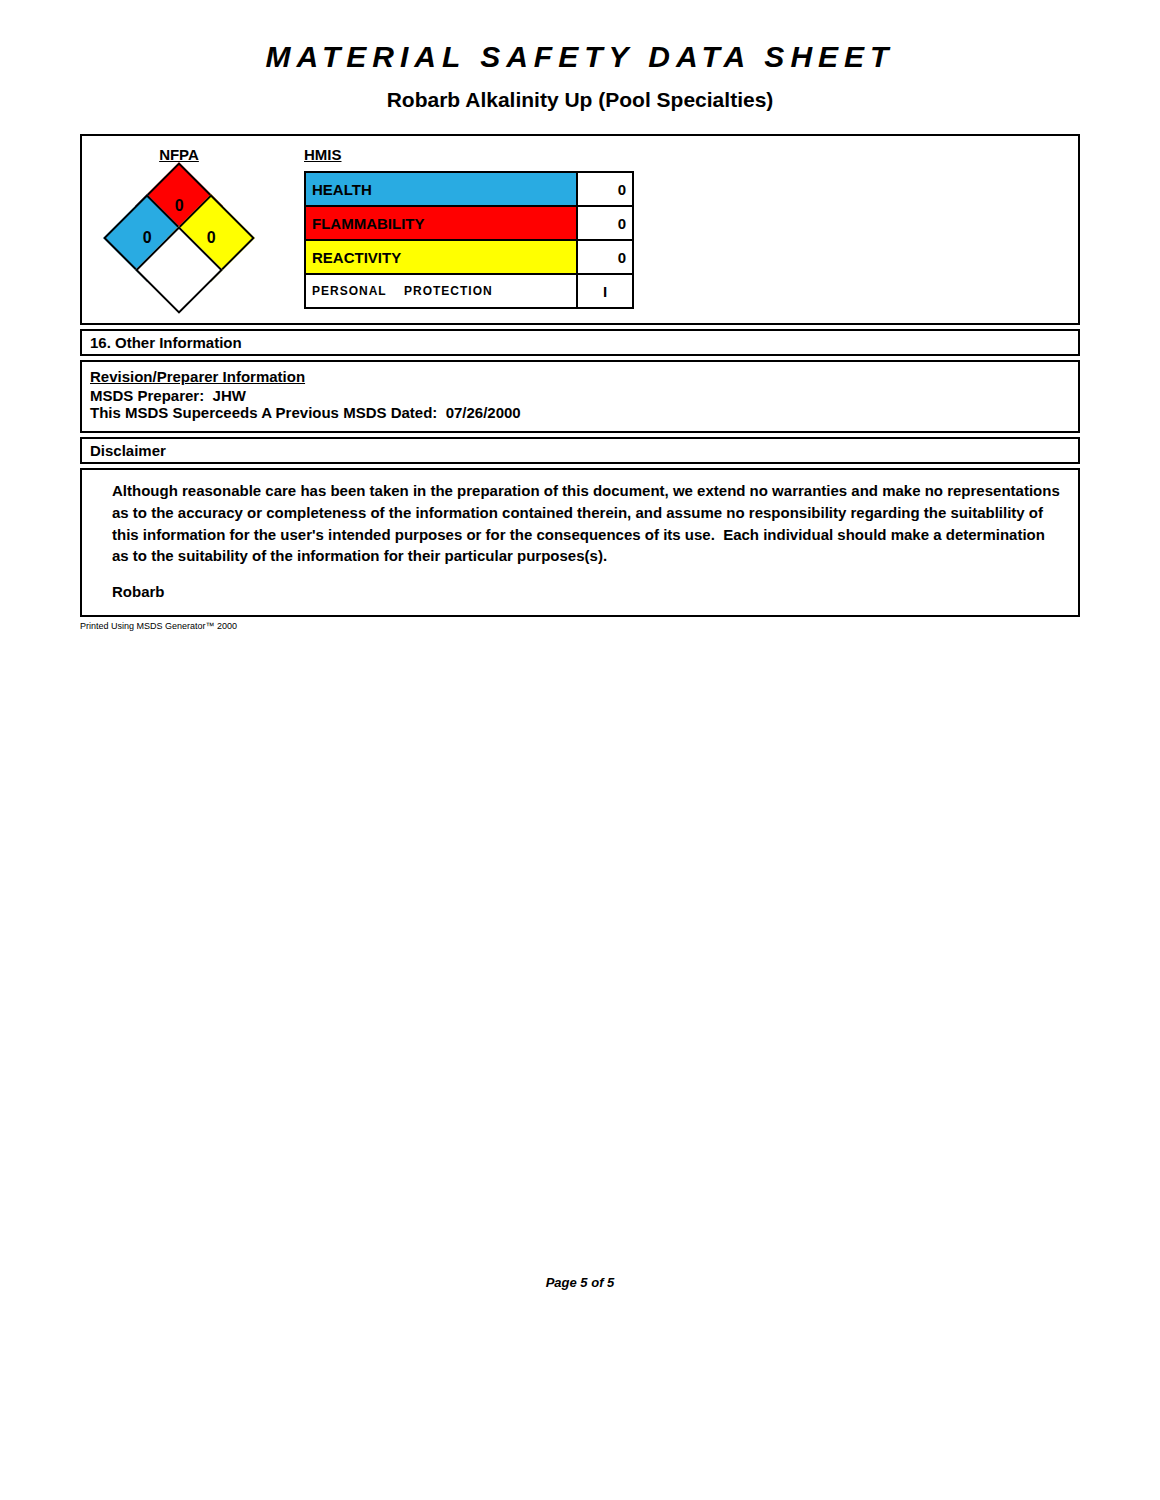MATERIAL SAFETY DATA SHEET
Robarb Alkalinity Up (Pool Specialties)
NFPA
0
0
0
HMIS
| HEALTH | 0 |
| FLAMMABILITY | 0 |
| REACTIVITY | 0 |
| PERSONAL PROTECTION | I |
16. Other Information
Revision/Preparer Information MSDS Preparer: JHW
This MSDS Superceeds A Previous MSDS Dated: 07/26/2000
Disclaimer
Although reasonable care has been taken in the preparation of this document, we extend no warranties and make no representations as to the accuracy or completeness of the information contained therein, and assume no responsibility regarding the suitablility of this information for the user's intended purposes or for the consequences of its use. Each individual should make a determination as to the suitability of the information for their particular purposes(s).
Robarb
Printed Using MSDS Generator™ 2000
Page 5 of 5